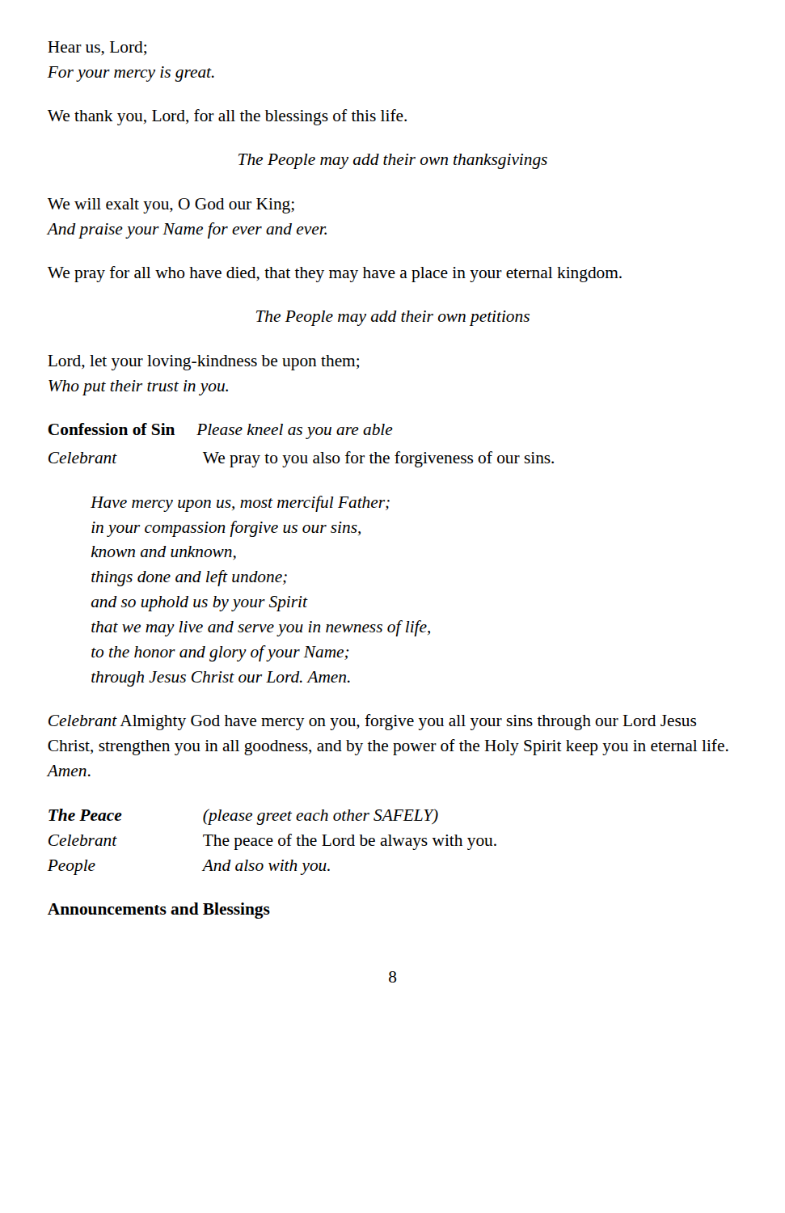Hear us, Lord;
For your mercy is great.
We thank you, Lord, for all the blessings of this life.
The People may add their own thanksgivings
We will exalt you, O God our King;
And praise your Name for ever and ever.
We pray for all who have died, that they may have a place in your eternal kingdom.
The People may add their own petitions
Lord, let your loving-kindness be upon them;
Who put their trust in you.
Confession of Sin Please kneel as you are able
| Celebrant | We pray to you also for the forgiveness of our sins. |
Have mercy upon us, most merciful Father;
in your compassion forgive us our sins,
known and unknown,
things done and left undone;
and so uphold us by your Spirit
that we may live and serve you in newness of life,
to the honor and glory of your Name;
through Jesus Christ our Lord. Amen.
Celebrant Almighty God have mercy on you, forgive you all your sins through our Lord Jesus Christ, strengthen you in all goodness, and by the power of the Holy Spirit keep you in eternal life. Amen.
| The Peace | (please greet each other SAFELY) |
| Celebrant | The peace of the Lord be always with you. |
| People | And also with you. |
Announcements and Blessings
8